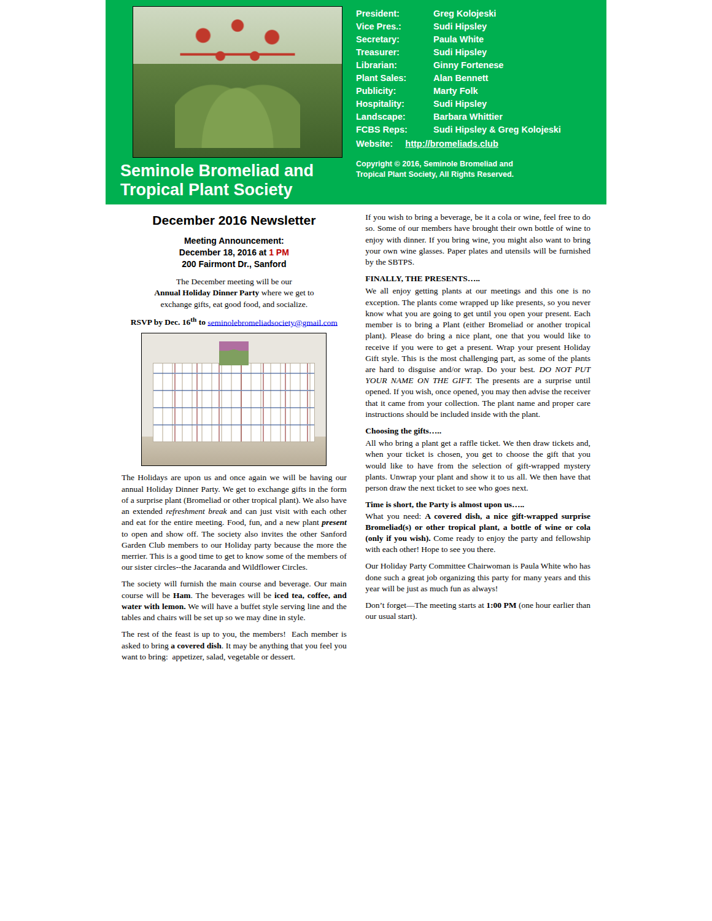| President: | Greg Kolojeski |
| Vice Pres.: | Sudi Hipsley |
| Secretary: | Paula White |
| Treasurer: | Sudi Hipsley |
| Librarian: | Ginny Fortenese |
| Plant Sales: | Alan Bennett |
| Publicity: | Marty Folk |
| Hospitality: | Sudi Hipsley |
| Landscape: | Barbara Whittier |
| FCBS Reps: | Sudi Hipsley & Greg Kolojeski |
Website: http://bromeliads.club
Copyright © 2016, Seminole Bromeliad and
Tropical Plant Society, All Rights Reserved.
Seminole Bromeliad and
Tropical Plant Society
December 2016 Newsletter
Meeting Announcement:
December 18, 2016 at 1 PM
200 Fairmont Dr., Sanford
The December meeting will be our
Annual Holiday Dinner Party where we get to
exchange gifts, eat good food, and socialize.
RSVP by Dec. 16th to seminolebromeliadsociety@gmail.com
The Holidays are upon us and once again we will be having our annual Holiday Dinner Party. We get to exchange gifts in the form of a surprise plant (Bromeliad or other tropical plant). We also have an extended refreshment break and can just visit with each other and eat for the entire meeting. Food, fun, and a new plant present to open and show off. The society also invites the other Sanford Garden Club members to our Holiday party because the more the merrier. This is a good time to get to know some of the members of our sister circles--the Jacaranda and Wildflower Circles.
The society will furnish the main course and beverage. Our main course will be Ham. The beverages will be iced tea, coffee, and water with lemon. We will have a buffet style serving line and the tables and chairs will be set up so we may dine in style.
The rest of the feast is up to you, the members! Each member is asked to bring a covered dish. It may be anything that you feel you want to bring: appetizer, salad, vegetable or dessert.
If you wish to bring a beverage, be it a cola or wine, feel free to do so. Some of our members have brought their own bottle of wine to enjoy with dinner. If you bring wine, you might also want to bring your own wine glasses. Paper plates and utensils will be furnished by the SBTPS.
FINALLY, THE PRESENTS…..
We all enjoy getting plants at our meetings and this one is no exception. The plants come wrapped up like presents, so you never know what you are going to get until you open your present. Each member is to bring a Plant (either Bromeliad or another tropical plant). Please do bring a nice plant, one that you would like to receive if you were to get a present. Wrap your present Holiday Gift style. This is the most challenging part, as some of the plants are hard to disguise and/or wrap. Do your best. DO NOT PUT YOUR NAME ON THE GIFT. The presents are a surprise until opened. If you wish, once opened, you may then advise the receiver that it came from your collection. The plant name and proper care instructions should be included inside with the plant.
Choosing the gifts…..
All who bring a plant get a raffle ticket. We then draw tickets and, when your ticket is chosen, you get to choose the gift that you would like to have from the selection of gift-wrapped mystery plants. Unwrap your plant and show it to us all. We then have that person draw the next ticket to see who goes next.
Time is short, the Party is almost upon us…..
What you need: A covered dish, a nice gift-wrapped surprise Bromeliad(s) or other tropical plant, a bottle of wine or cola (only if you wish). Come ready to enjoy the party and fellowship with each other! Hope to see you there.
Our Holiday Party Committee Chairwoman is Paula White who has done such a great job organizing this party for many years and this year will be just as much fun as always!
Don’t forget—The meeting starts at 1:00 PM (one hour earlier than our usual start).